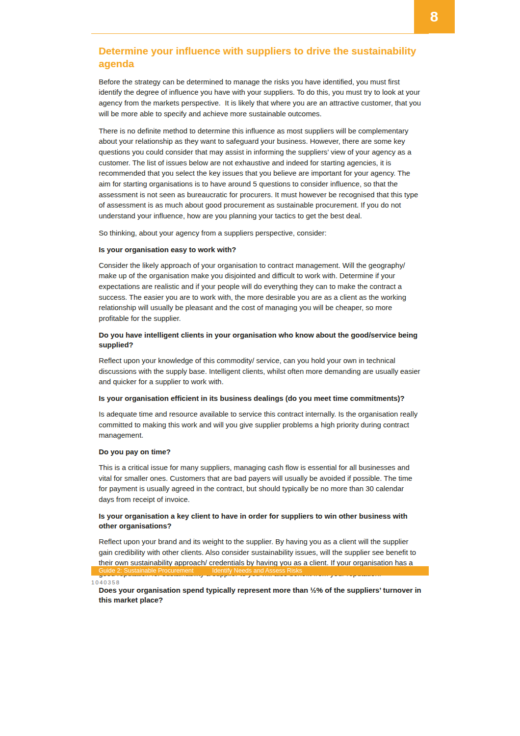8
Determine your influence with suppliers to drive the sustainability agenda
Before the strategy can be determined to manage the risks you have identified, you must first identify the degree of influence you have with your suppliers. To do this, you must try to look at your agency from the markets perspective. It is likely that where you are an attractive customer, that you will be more able to specify and achieve more sustainable outcomes.
There is no definite method to determine this influence as most suppliers will be complementary about your relationship as they want to safeguard your business. However, there are some key questions you could consider that may assist in informing the suppliers’ view of your agency as a customer. The list of issues below are not exhaustive and indeed for starting agencies, it is recommended that you select the key issues that you believe are important for your agency. The aim for starting organisations is to have around 5 questions to consider influence, so that the assessment is not seen as bureaucratic for procurers. It must however be recognised that this type of assessment is as much about good procurement as sustainable procurement. If you do not understand your influence, how are you planning your tactics to get the best deal.
So thinking, about your agency from a suppliers perspective, consider:
Is your organisation easy to work with?
Consider the likely approach of your organisation to contract management. Will the geography/ make up of the organisation make you disjointed and difficult to work with. Determine if your expectations are realistic and if your people will do everything they can to make the contract a success. The easier you are to work with, the more desirable you are as a client as the working relationship will usually be pleasant and the cost of managing you will be cheaper, so more profitable for the supplier.
Do you have intelligent clients in your organisation who know about the good/service being supplied?
Reflect upon your knowledge of this commodity/ service, can you hold your own in technical discussions with the supply base. Intelligent clients, whilst often more demanding are usually easier and quicker for a supplier to work with.
Is your organisation efficient in its business dealings (do you meet time commitments)?
Is adequate time and resource available to service this contract internally. Is the organisation really committed to making this work and will you give supplier problems a high priority during contract management.
Do you pay on time?
This is a critical issue for many suppliers, managing cash flow is essential for all businesses and vital for smaller ones. Customers that are bad payers will usually be avoided if possible. The time for payment is usually agreed in the contract, but should typically be no more than 30 calendar days from receipt of invoice.
Is your organisation a key client to have in order for suppliers to win other business with other organisations?
Reflect upon your brand and its weight to the supplier. By having you as a client will the supplier gain credibility with other clients. Also consider sustainability issues, will the supplier see benefit to their own sustainability approach/ credentials by having you as a client. If your organisation has a good reputation for sustainability a supplier to you will also benefit from your reputation.
Does your organisation spend typically represent more than ½% of the suppliers’ turnover in this market place?
Guide 2: Sustainable Procurement Identify Needs and Assess Risks
1040358